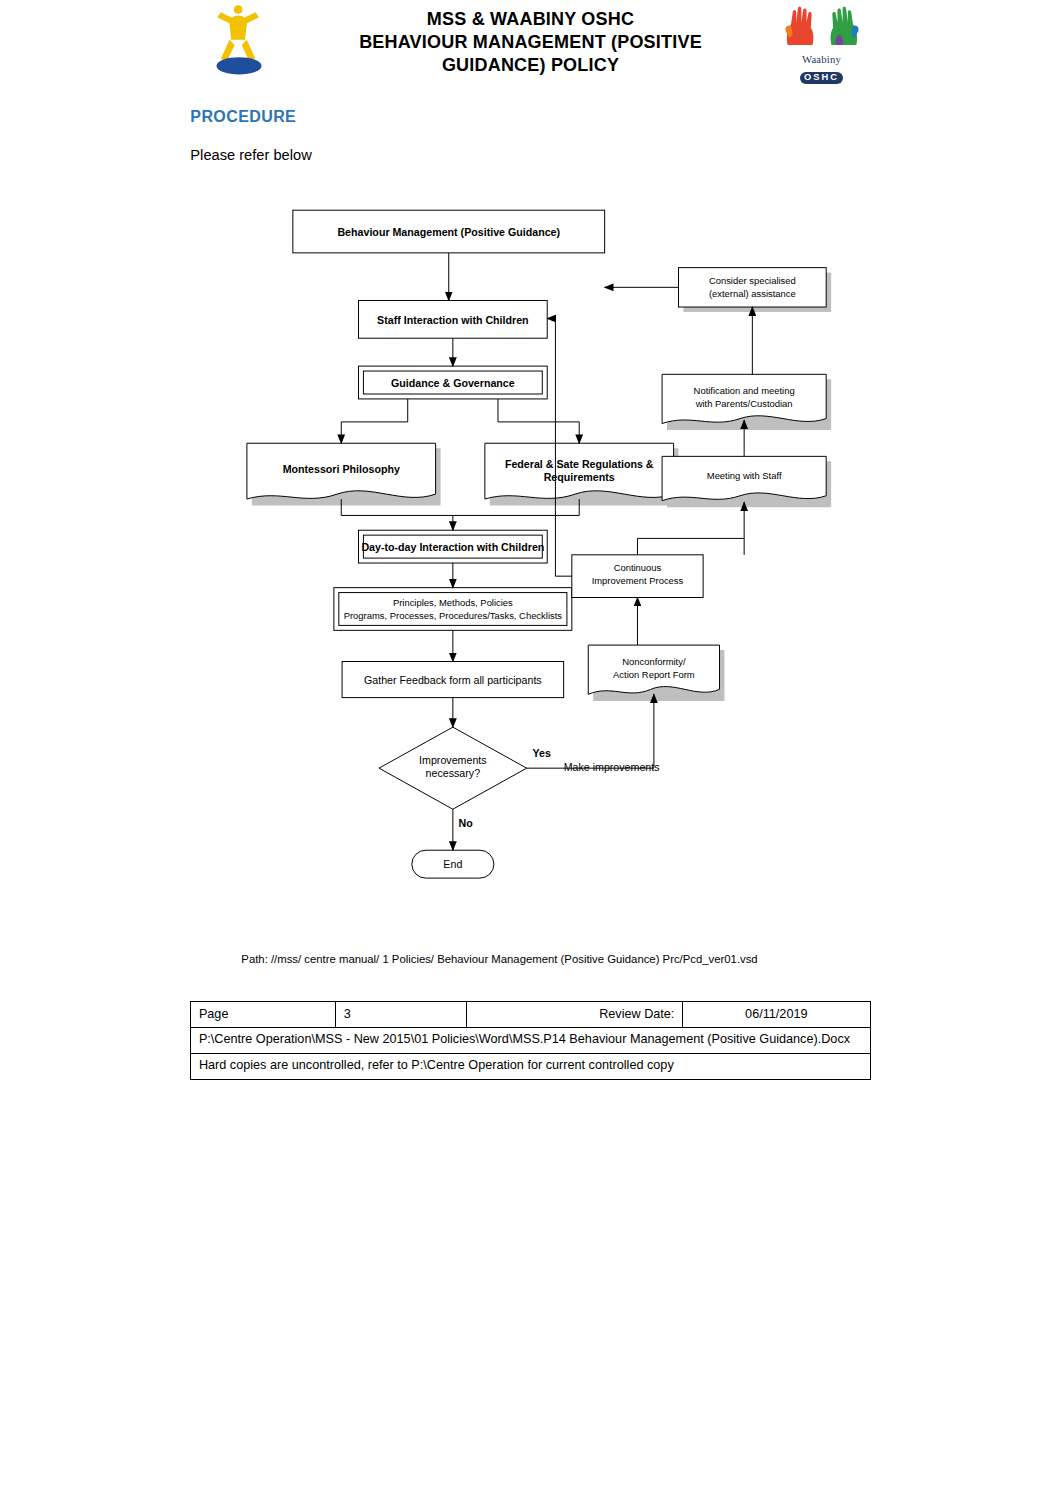MSS & WAABINY OSHC
BEHAVIOUR MANAGEMENT (POSITIVE GUIDANCE) POLICY
Waabiny
OSHC
Procedure
Please refer below
Behaviour Management (Positive Guidance) Staff Interaction with Children Guidance & Governance Montessori Philosophy Federal & Sate Regulations & Requirements Day-to-day Interaction with Children Principles, Methods, Policies Programs, Processes, Procedures/Tasks, Checklists Gather Feedback form all participants Improvements necessary? Yes No Make improvements End Consider specialised (external) assistance Notification and meeting with Parents/Custodian Meeting with Staff Continuous Improvement Process Nonconformity/ Action Report Form
Path: //mss/ centre manual/ 1 Policies/ Behaviour Management (Positive Guidance) Prc/Pcd_ver01.vsd
| Page | 3 | Review Date: | 06/11/2019 |
| P:\Centre Operation\MSS - New 2015\01 Policies\Word\MSS.P14 Behaviour Management (Positive Guidance).Docx |
| Hard copies are uncontrolled, refer to P:\Centre Operation for current controlled copy |